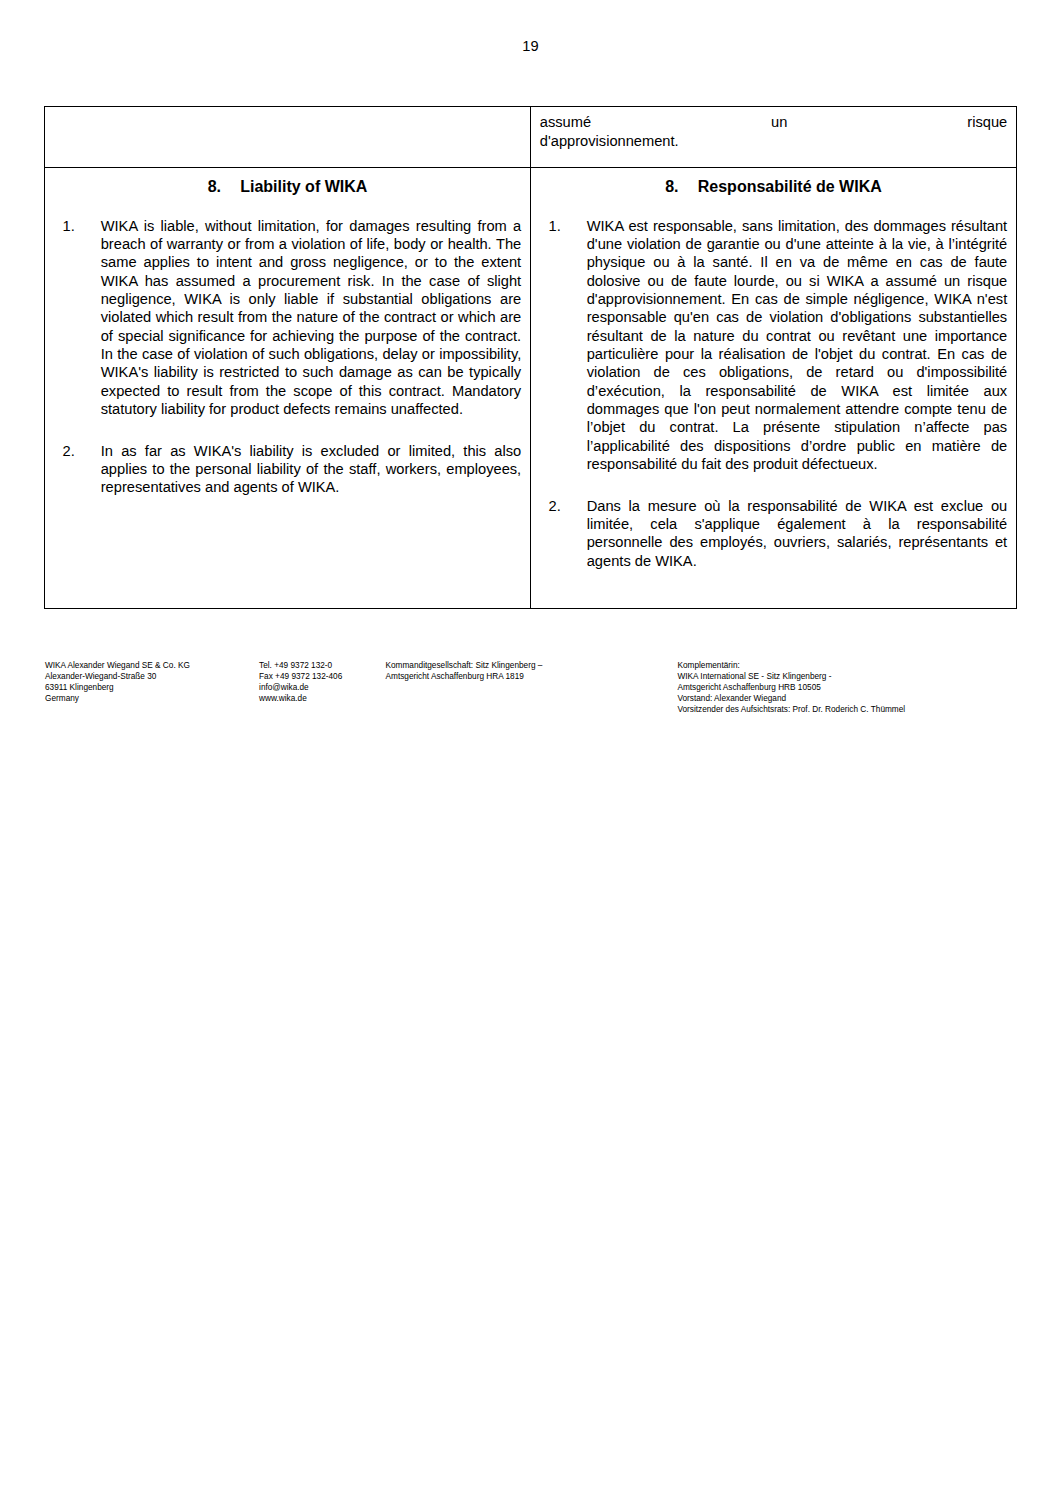19
| | assumé un risque d'approvisionnement. |
| 8. Liability of WIKA 1. WIKA is liable, without limitation, for damages resulting from a breach of warranty or from a violation of life, body or health. The same applies to intent and gross negligence, or to the extent WIKA has assumed a procurement risk. In the case of slight negligence, WIKA is only liable if substantial obligations are violated which result from the nature of the contract or which are of special significance for achieving the purpose of the contract. In the case of violation of such obligations, delay or impossibility, WIKA's liability is restricted to such damage as can be typically expected to result from the scope of this contract. Mandatory statutory liability for product defects remains unaffected. 2. In as far as WIKA's liability is excluded or limited, this also applies to the personal liability of the staff, workers, employees, representatives and agents of WIKA. | 8. Responsabilité de WIKA 1. WIKA est responsable, sans limitation, des dommages résultant d'une violation de garantie ou d'une atteinte à la vie, à l’intégrité physique ou à la santé. Il en va de même en cas de faute dolosive ou de faute lourde, ou si WIKA a assumé un risque d'approvisionnement. En cas de simple négligence, WIKA n'est responsable qu'en cas de violation d'obligations substantielles résultant de la nature du contrat ou revêtant une importance particulière pour la réalisation de l'objet du contrat. En cas de violation de ces obligations, de retard ou d'impossibilité d’exécution, la responsabilité de WIKA est limitée aux dommages que l'on peut normalement attendre compte tenu de l’objet du contrat. La présente stipulation n’affecte pas l’applicabilité des dispositions d’ordre public en matière de responsabilité du fait des produit défectueux. 2. Dans la mesure où la responsabilité de WIKA est exclue ou limitée, cela s'applique également à la responsabilité personnelle des employés, ouvriers, salariés, représentants et agents de WIKA. |
| WIKA Alexander Wiegand SE & Co. KG Alexander-Wiegand-Straße 30 63911 Klingenberg Germany | Tel. +49 9372 132-0 Fax +49 9372 132-406 info@wika.de www.wika.de | Kommanditgesellschaft: Sitz Klingenberg – Amtsgericht Aschaffenburg HRA 1819 | Komplementärin: WIKA International SE - Sitz Klingenberg - Amtsgericht Aschaffenburg HRB 10505 Vorstand: Alexander Wiegand Vorsitzender des Aufsichtsrats: Prof. Dr. Roderich C. Thümmel |